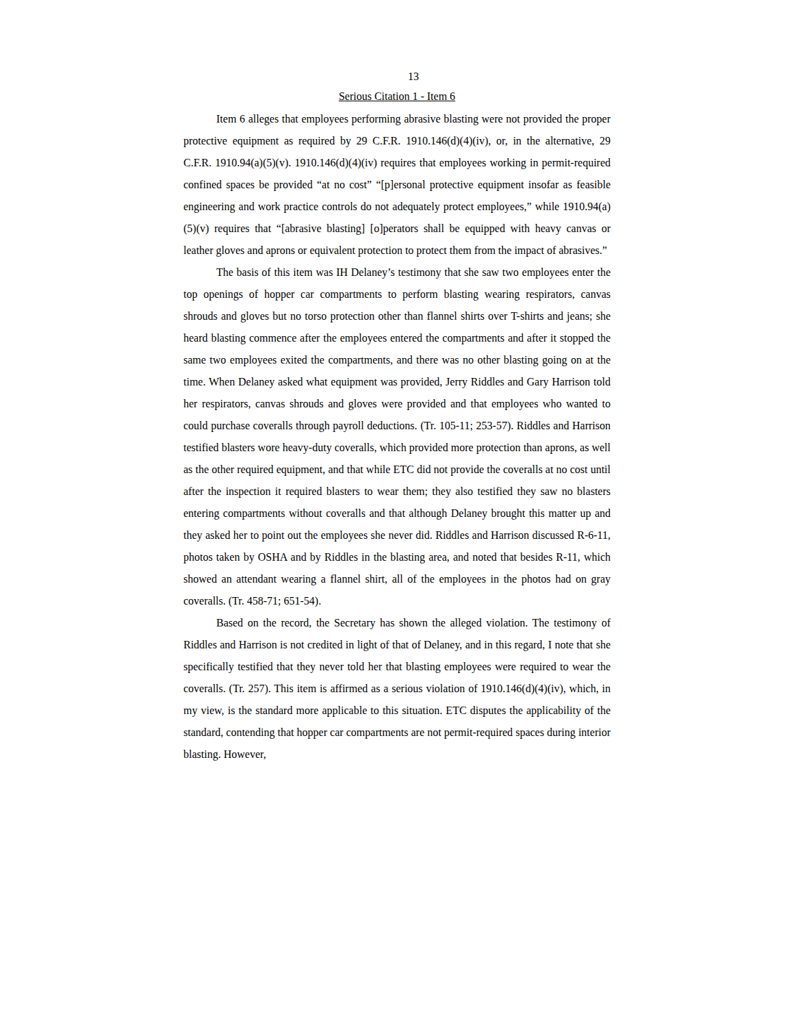13
Serious Citation 1 - Item 6
Item 6 alleges that employees performing abrasive blasting were not provided the proper protective equipment as required by 29 C.F.R. 1910.146(d)(4)(iv), or, in the alternative, 29 C.F.R. 1910.94(a)(5)(v). 1910.146(d)(4)(iv) requires that employees working in permit-required confined spaces be provided “at no cost” “[p]ersonal protective equipment insofar as feasible engineering and work practice controls do not adequately protect employees,” while 1910.94(a)(5)(v) requires that “[abrasive blasting] [o]perators shall be equipped with heavy canvas or leather gloves and aprons or equivalent protection to protect them from the impact of abrasives.”
The basis of this item was IH Delaney’s testimony that she saw two employees enter the top openings of hopper car compartments to perform blasting wearing respirators, canvas shrouds and gloves but no torso protection other than flannel shirts over T-shirts and jeans; she heard blasting commence after the employees entered the compartments and after it stopped the same two employees exited the compartments, and there was no other blasting going on at the time. When Delaney asked what equipment was provided, Jerry Riddles and Gary Harrison told her respirators, canvas shrouds and gloves were provided and that employees who wanted to could purchase coveralls through payroll deductions. (Tr. 105-11; 253-57). Riddles and Harrison testified blasters wore heavy-duty coveralls, which provided more protection than aprons, as well as the other required equipment, and that while ETC did not provide the coveralls at no cost until after the inspection it required blasters to wear them; they also testified they saw no blasters entering compartments without coveralls and that although Delaney brought this matter up and they asked her to point out the employees she never did. Riddles and Harrison discussed R-6-11, photos taken by OSHA and by Riddles in the blasting area, and noted that besides R-11, which showed an attendant wearing a flannel shirt, all of the employees in the photos had on gray coveralls. (Tr. 458-71; 651-54).
Based on the record, the Secretary has shown the alleged violation. The testimony of Riddles and Harrison is not credited in light of that of Delaney, and in this regard, I note that she specifically testified that they never told her that blasting employees were required to wear the coveralls. (Tr. 257). This item is affirmed as a serious violation of 1910.146(d)(4)(iv), which, in my view, is the standard more applicable to this situation. ETC disputes the applicability of the standard, contending that hopper car compartments are not permit-required spaces during interior blasting. However,